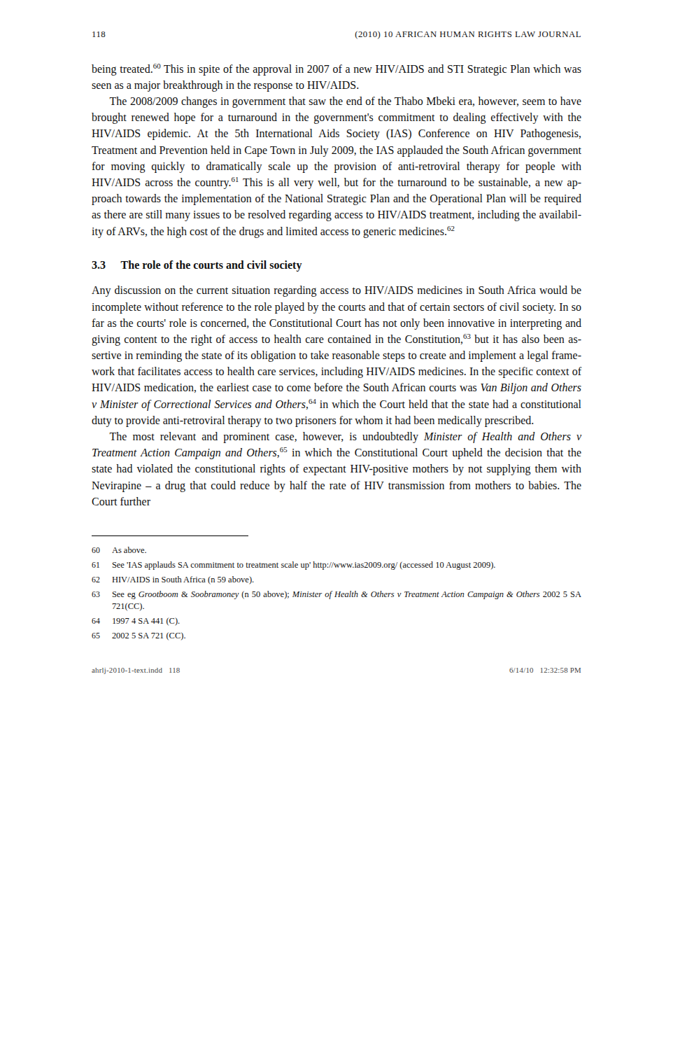118 (2010) 10 African Human Rights Law Journal
being treated.60 This in spite of the approval in 2007 of a new HIV/AIDS and STI Strategic Plan which was seen as a major breakthrough in the response to HIV/AIDS.
The 2008/2009 changes in government that saw the end of the Thabo Mbeki era, however, seem to have brought renewed hope for a turnaround in the government's commitment to dealing effectively with the HIV/AIDS epidemic. At the 5th International Aids Society (IAS) Conference on HIV Pathogenesis, Treatment and Prevention held in Cape Town in July 2009, the IAS applauded the South African government for moving quickly to dramatically scale up the provision of anti-retroviral therapy for people with HIV/AIDS across the country.61 This is all very well, but for the turnaround to be sustainable, a new approach towards the implementation of the National Strategic Plan and the Operational Plan will be required as there are still many issues to be resolved regarding access to HIV/AIDS treatment, including the availability of ARVs, the high cost of the drugs and limited access to generic medicines.62
3.3 The role of the courts and civil society
Any discussion on the current situation regarding access to HIV/AIDS medicines in South Africa would be incomplete without reference to the role played by the courts and that of certain sectors of civil society. In so far as the courts' role is concerned, the Constitutional Court has not only been innovative in interpreting and giving content to the right of access to health care contained in the Constitution,63 but it has also been assertive in reminding the state of its obligation to take reasonable steps to create and implement a legal framework that facilitates access to health care services, including HIV/AIDS medicines. In the specific context of HIV/AIDS medication, the earliest case to come before the South African courts was Van Biljon and Others v Minister of Correctional Services and Others,64 in which the Court held that the state had a constitutional duty to provide anti-retroviral therapy to two prisoners for whom it had been medically prescribed.
The most relevant and prominent case, however, is undoubtedly Minister of Health and Others v Treatment Action Campaign and Others,65 in which the Constitutional Court upheld the decision that the state had violated the constitutional rights of expectant HIV-positive mothers by not supplying them with Nevirapine – a drug that could reduce by half the rate of HIV transmission from mothers to babies. The Court further
60 As above.
61 See 'IAS applauds SA commitment to treatment scale up' http://www.ias2009.org/ (accessed 10 August 2009).
62 HIV/AIDS in South Africa (n 59 above).
63 See eg Grootboom & Soobramoney (n 50 above); Minister of Health & Others v Treatment Action Campaign & Others 2002 5 SA 721(CC).
641997 4 SA 441 (C).
652002 5 SA 721 (CC).
ahrlj-2010-1-text.indd 118 6/14/10 12:32:58 PM